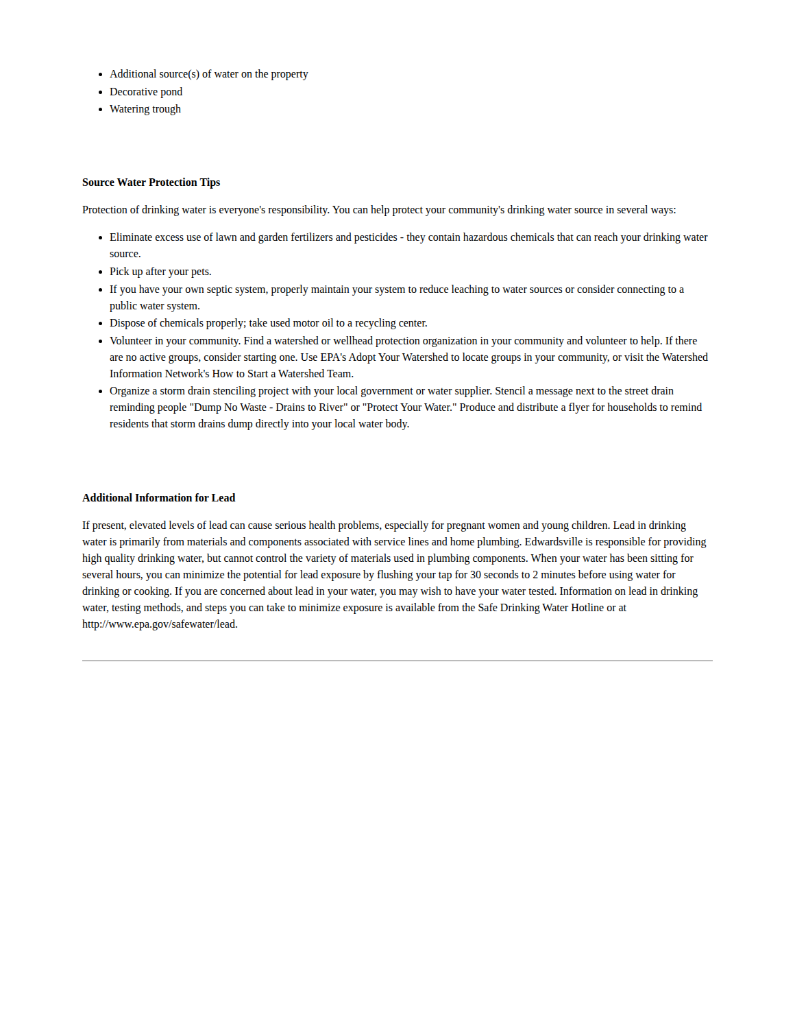Additional source(s) of water on the property
Decorative pond
Watering trough
Source Water Protection Tips
Protection of drinking water is everyone's responsibility. You can help protect your community's drinking water source in several ways:
Eliminate excess use of lawn and garden fertilizers and pesticides - they contain hazardous chemicals that can reach your drinking water source.
Pick up after your pets.
If you have your own septic system, properly maintain your system to reduce leaching to water sources or consider connecting to a public water system.
Dispose of chemicals properly; take used motor oil to a recycling center.
Volunteer in your community. Find a watershed or wellhead protection organization in your community and volunteer to help. If there are no active groups, consider starting one. Use EPA's Adopt Your Watershed to locate groups in your community, or visit the Watershed Information Network's How to Start a Watershed Team.
Organize a storm drain stenciling project with your local government or water supplier. Stencil a message next to the street drain reminding people "Dump No Waste - Drains to River" or "Protect Your Water." Produce and distribute a flyer for households to remind residents that storm drains dump directly into your local water body.
Additional Information for Lead
If present, elevated levels of lead can cause serious health problems, especially for pregnant women and young children. Lead in drinking water is primarily from materials and components associated with service lines and home plumbing. Edwardsville is responsible for providing high quality drinking water, but cannot control the variety of materials used in plumbing components. When your water has been sitting for several hours, you can minimize the potential for lead exposure by flushing your tap for 30 seconds to 2 minutes before using water for drinking or cooking. If you are concerned about lead in your water, you may wish to have your water tested. Information on lead in drinking water, testing methods, and steps you can take to minimize exposure is available from the Safe Drinking Water Hotline or at http://www.epa.gov/safewater/lead.